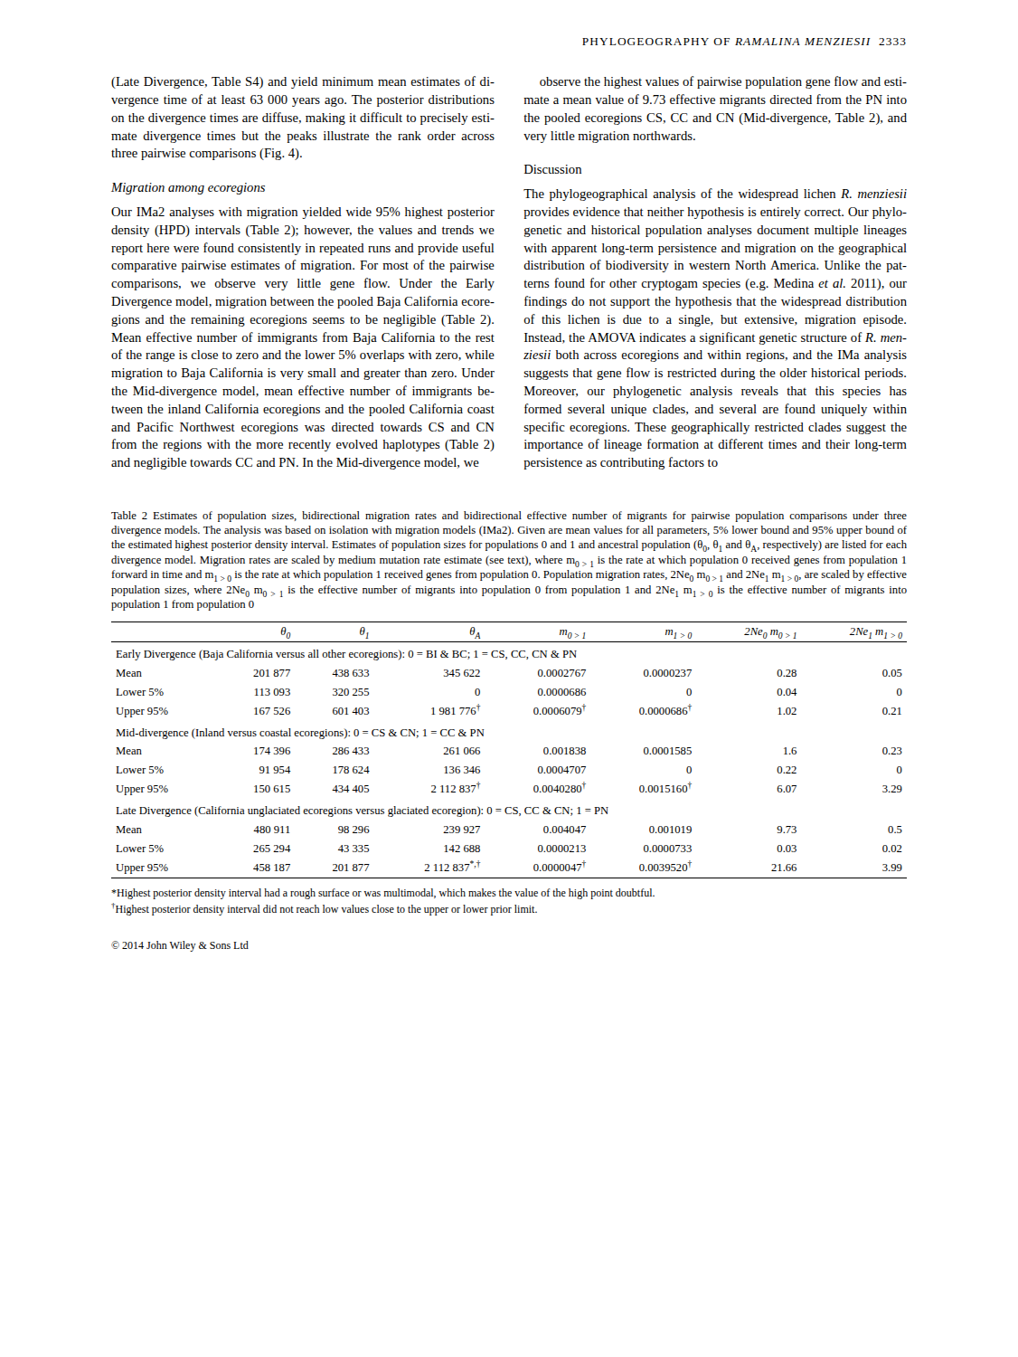PHYLOGEOGRAPHY OF RAMALINA MENZIESII 2333
(Late Divergence, Table S4) and yield minimum mean estimates of divergence time of at least 63 000 years ago. The posterior distributions on the divergence times are diffuse, making it difficult to precisely estimate divergence times but the peaks illustrate the rank order across three pairwise comparisons (Fig. 4).
Migration among ecoregions
Our IMa2 analyses with migration yielded wide 95% highest posterior density (HPD) intervals (Table 2); however, the values and trends we report here were found consistently in repeated runs and provide useful comparative pairwise estimates of migration. For most of the pairwise comparisons, we observe very little gene flow. Under the Early Divergence model, migration between the pooled Baja California ecoregions and the remaining ecoregions seems to be negligible (Table 2). Mean effective number of immigrants from Baja California to the rest of the range is close to zero and the lower 5% overlaps with zero, while migration to Baja California is very small and greater than zero. Under the Mid-divergence model, mean effective number of immigrants between the inland California ecoregions and the pooled California coast and Pacific Northwest ecoregions was directed towards CS and CN from the regions with the more recently evolved haplotypes (Table 2) and negligible towards CC and PN. In the Mid-divergence model, we
observe the highest values of pairwise population gene flow and estimate a mean value of 9.73 effective migrants directed from the PN into the pooled ecoregions CS, CC and CN (Mid-divergence, Table 2), and very little migration northwards.
Discussion
The phylogeographical analysis of the widespread lichen R. menziesii provides evidence that neither hypothesis is entirely correct. Our phylogenetic and historical population analyses document multiple lineages with apparent long-term persistence and migration on the geographical distribution of biodiversity in western North America. Unlike the patterns found for other cryptogam species (e.g. Medina et al. 2011), our findings do not support the hypothesis that the widespread distribution of this lichen is due to a single, but extensive, migration episode. Instead, the AMOVA indicates a significant genetic structure of R. menziesii both across ecoregions and within regions, and the IMa analysis suggests that gene flow is restricted during the older historical periods. Moreover, our phylogenetic analysis reveals that this species has formed several unique clades, and several are found uniquely within specific ecoregions. These geographically restricted clades suggest the importance of lineage formation at different times and their long-term persistence as contributing factors to
Table 2 Estimates of population sizes, bidirectional migration rates and bidirectional effective number of migrants for pairwise population comparisons under three divergence models. The analysis was based on isolation with migration models (IMa2). Given are mean values for all parameters, 5% lower bound and 95% upper bound of the estimated highest posterior density interval. Estimates of population sizes for populations 0 and 1 and ancestral population (θ0, θ1 and θA, respectively) are listed for each divergence model. Migration rates are scaled by medium mutation rate estimate (see text), where m0 > 1 is the rate at which population 0 received genes from population 1 forward in time and m1 > 0 is the rate at which population 1 received genes from population 0. Population migration rates, 2Ne0 m0 > 1 and 2Ne1 m1 > 0, are scaled by effective population sizes, where 2Ne0 m0 > 1 is the effective number of migrants into population 0 from population 1 and 2Ne1 m1 > 0 is the effective number of migrants into population 1 from population 0
| | θ 0 | θ 1 | θ A | m 0 > 1 | m 1 > 0 | 2Ne 0 m 0 > 1 | 2Ne 1 m 1 > 0 |
| --- | --- | --- | --- | --- | --- | --- | --- |
| Early Divergence (Baja California versus all other ecoregions): 0 = BI & BC; 1 = CS, CC, CN & PN |
| Mean | 201 877 | 438 633 | 345 622 | 0.0002767 | 0.0000237 | 0.28 | 0.05 |
| Lower 5% | 113 093 | 320 255 | 0 | 0.0000686 | 0 | 0.04 | 0 |
| Upper 95% | 167 526 | 601 403 | 1 981 776 † | 0.0006079 † | 0.0000686 † | 1.02 | 0.21 |
| Mid-divergence (Inland versus coastal ecoregions): 0 = CS & CN; 1 = CC & PN |
| Mean | 174 396 | 286 433 | 261 066 | 0.001838 | 0.0001585 | 1.6 | 0.23 |
| Lower 5% | 91 954 | 178 624 | 136 346 | 0.0004707 | 0 | 0.22 | 0 |
| Upper 95% | 150 615 | 434 405 | 2 112 837 † | 0.0040280 † | 0.0015160 † | 6.07 | 3.29 |
| Late Divergence (California unglaciated ecoregions versus glaciated ecoregion): 0 = CS, CC & CN; 1 = PN |
| Mean | 480 911 | 98 296 | 239 927 | 0.004047 | 0.001019 | 9.73 | 0.5 |
| Lower 5% | 265 294 | 43 335 | 142 688 | 0.0000213 | 0.0000733 | 0.03 | 0.02 |
| Upper 95% | 458 187 | 201 877 | 2 112 837 *,† | 0.0000047 † | 0.0039520 † | 21.66 | 3.99 |
*Highest posterior density interval had a rough surface or was multimodal, which makes the value of the high point doubtful.
†Highest posterior density interval did not reach low values close to the upper or lower prior limit.
© 2014 John Wiley & Sons Ltd